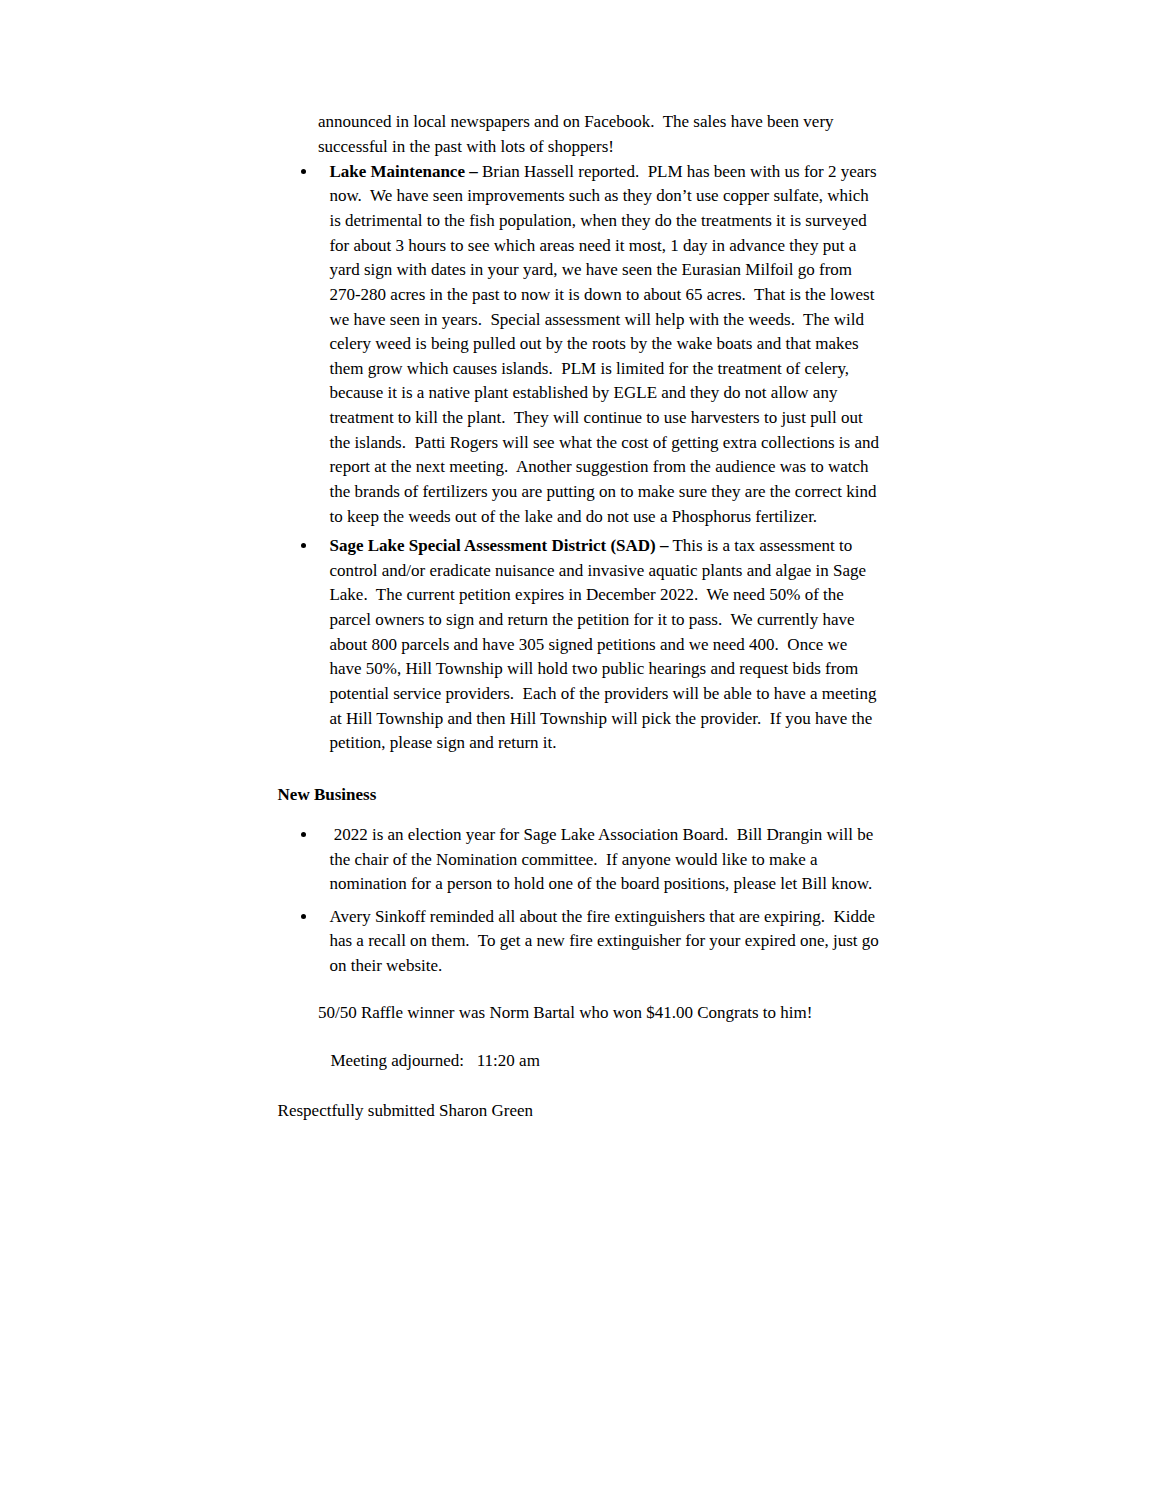announced in local newspapers and on Facebook. The sales have been very successful in the past with lots of shoppers!
Lake Maintenance – Brian Hassell reported. PLM has been with us for 2 years now. We have seen improvements such as they don’t use copper sulfate, which is detrimental to the fish population, when they do the treatments it is surveyed for about 3 hours to see which areas need it most, 1 day in advance they put a yard sign with dates in your yard, we have seen the Eurasian Milfoil go from 270-280 acres in the past to now it is down to about 65 acres. That is the lowest we have seen in years. Special assessment will help with the weeds. The wild celery weed is being pulled out by the roots by the wake boats and that makes them grow which causes islands. PLM is limited for the treatment of celery, because it is a native plant established by EGLE and they do not allow any treatment to kill the plant. They will continue to use harvesters to just pull out the islands. Patti Rogers will see what the cost of getting extra collections is and report at the next meeting. Another suggestion from the audience was to watch the brands of fertilizers you are putting on to make sure they are the correct kind to keep the weeds out of the lake and do not use a Phosphorus fertilizer.
Sage Lake Special Assessment District (SAD) – This is a tax assessment to control and/or eradicate nuisance and invasive aquatic plants and algae in Sage Lake. The current petition expires in December 2022. We need 50% of the parcel owners to sign and return the petition for it to pass. We currently have about 800 parcels and have 305 signed petitions and we need 400. Once we have 50%, Hill Township will hold two public hearings and request bids from potential service providers. Each of the providers will be able to have a meeting at Hill Township and then Hill Township will pick the provider. If you have the petition, please sign and return it.
New Business
2022 is an election year for Sage Lake Association Board. Bill Drangin will be the chair of the Nomination committee. If anyone would like to make a nomination for a person to hold one of the board positions, please let Bill know.
Avery Sinkoff reminded all about the fire extinguishers that are expiring. Kidde has a recall on them. To get a new fire extinguisher for your expired one, just go on their website.
50/50 Raffle winner was Norm Bartal who won $41.00 Congrats to him!
Meeting adjourned: 11:20 am
Respectfully submitted Sharon Green